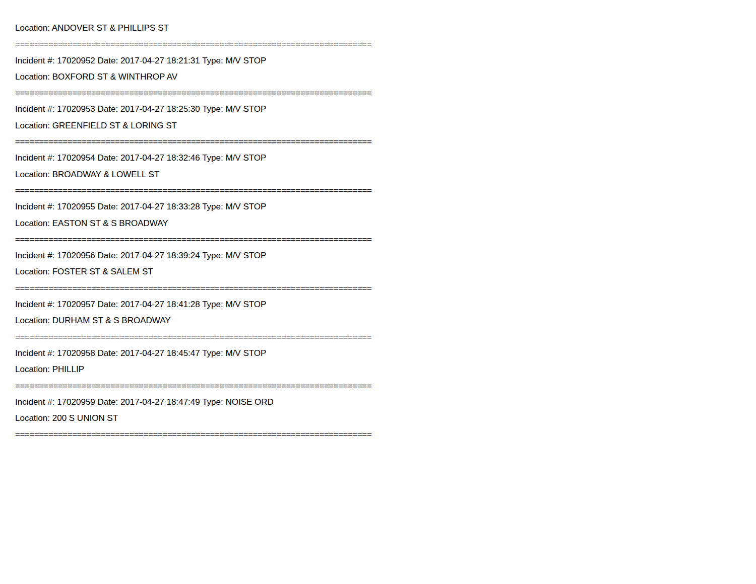Location: ANDOVER ST & PHILLIPS ST
===========================================================================
Incident #: 17020952 Date: 2017-04-27 18:21:31 Type: M/V STOP
Location: BOXFORD ST & WINTHROP AV
===========================================================================
Incident #: 17020953 Date: 2017-04-27 18:25:30 Type: M/V STOP
Location: GREENFIELD ST & LORING ST
===========================================================================
Incident #: 17020954 Date: 2017-04-27 18:32:46 Type: M/V STOP
Location: BROADWAY & LOWELL ST
===========================================================================
Incident #: 17020955 Date: 2017-04-27 18:33:28 Type: M/V STOP
Location: EASTON ST & S BROADWAY
===========================================================================
Incident #: 17020956 Date: 2017-04-27 18:39:24 Type: M/V STOP
Location: FOSTER ST & SALEM ST
===========================================================================
Incident #: 17020957 Date: 2017-04-27 18:41:28 Type: M/V STOP
Location: DURHAM ST & S BROADWAY
===========================================================================
Incident #: 17020958 Date: 2017-04-27 18:45:47 Type: M/V STOP
Location: PHILLIP
===========================================================================
Incident #: 17020959 Date: 2017-04-27 18:47:49 Type: NOISE ORD
Location: 200 S UNION ST
===========================================================================